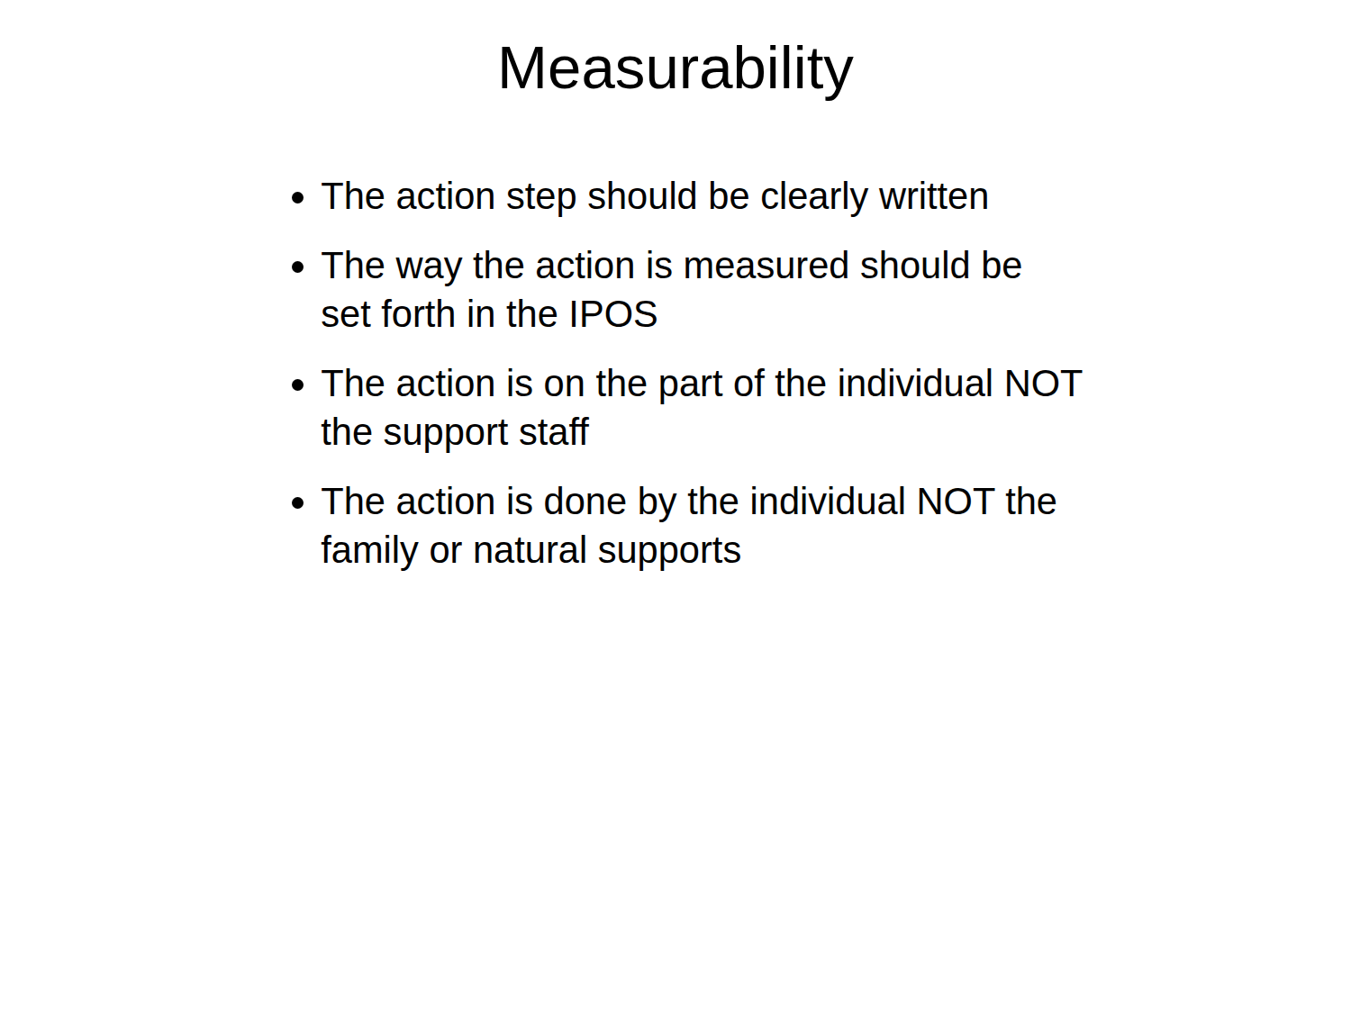Measurability
The action step should be clearly written
The way the action is measured should be set forth in the IPOS
The action is on the part of the individual NOT the support staff
The action is done by the individual NOT the family or natural supports